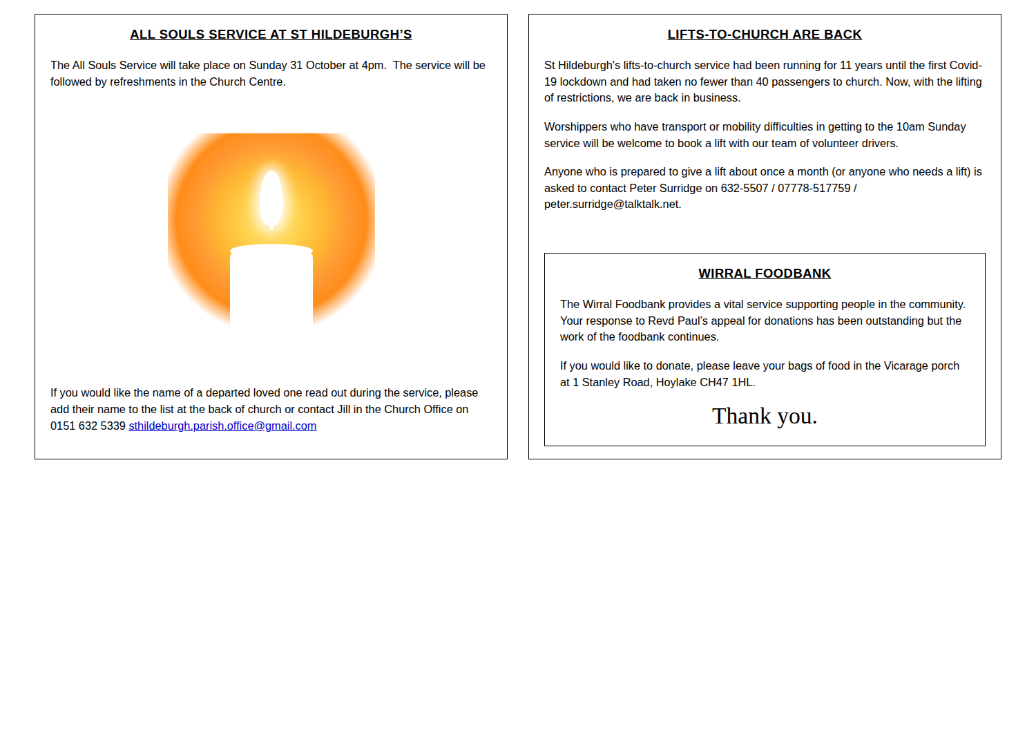ALL SOULS SERVICE AT ST HILDEBURGH’S
The All Souls Service will take place on Sunday 31 October at 4pm. The service will be followed by refreshments in the Church Centre.
If you would like the name of a departed loved one read out during the service, please add their name to the list at the back of church or contact Jill in the Church Office on 0151 632 5339 sthildeburgh.parish.office@gmail.com
LIFTS-TO-CHURCH ARE BACK
St Hildeburgh's lifts-to-church service had been running for 11 years until the first Covid-19 lockdown and had taken no fewer than 40 passengers to church. Now, with the lifting of restrictions, we are back in business.
Worshippers who have transport or mobility difficulties in getting to the 10am Sunday service will be welcome to book a lift with our team of volunteer drivers.
Anyone who is prepared to give a lift about once a month (or anyone who needs a lift) is asked to contact Peter Surridge on 632-5507 / 07778-517759 / peter.surridge@talktalk.net.
WIRRAL FOODBANK
The Wirral Foodbank provides a vital service supporting people in the community. Your response to Revd Paul’s appeal for donations has been outstanding but the work of the foodbank continues.
If you would like to donate, please leave your bags of food in the Vicarage porch at 1 Stanley Road, Hoylake CH47 1HL.
Thank you.